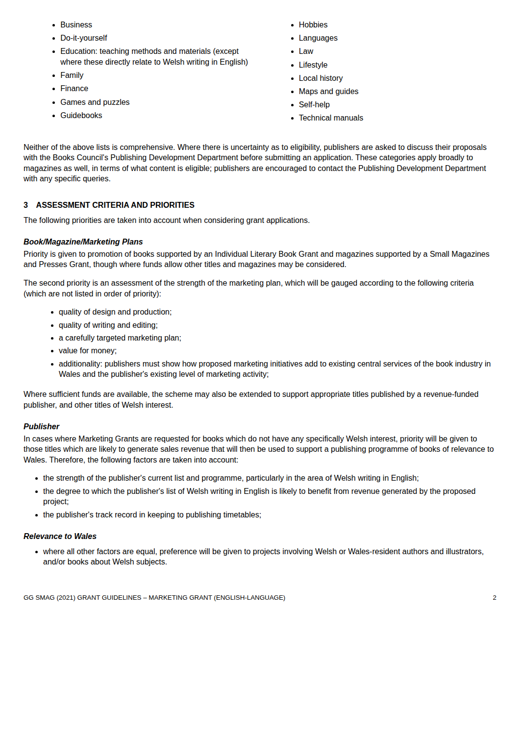Business
Do-it-yourself
Education: teaching methods and materials (except where these directly relate to Welsh writing in English)
Family
Finance
Games and puzzles
Guidebooks
Hobbies
Languages
Law
Lifestyle
Local history
Maps and guides
Self-help
Technical manuals
Neither of the above lists is comprehensive. Where there is uncertainty as to eligibility, publishers are asked to discuss their proposals with the Books Council's Publishing Development Department before submitting an application. These categories apply broadly to magazines as well, in terms of what content is eligible; publishers are encouraged to contact the Publishing Development Department with any specific queries.
3 ASSESSMENT CRITERIA AND PRIORITIES
The following priorities are taken into account when considering grant applications.
Book/Magazine/Marketing Plans
Priority is given to promotion of books supported by an Individual Literary Book Grant and magazines supported by a Small Magazines and Presses Grant, though where funds allow other titles and magazines may be considered.
The second priority is an assessment of the strength of the marketing plan, which will be gauged according to the following criteria (which are not listed in order of priority):
quality of design and production;
quality of writing and editing;
a carefully targeted marketing plan;
value for money;
additionality: publishers must show how proposed marketing initiatives add to existing central services of the book industry in Wales and the publisher's existing level of marketing activity;
Where sufficient funds are available, the scheme may also be extended to support appropriate titles published by a revenue-funded publisher, and other titles of Welsh interest.
Publisher
In cases where Marketing Grants are requested for books which do not have any specifically Welsh interest, priority will be given to those titles which are likely to generate sales revenue that will then be used to support a publishing programme of books of relevance to Wales. Therefore, the following factors are taken into account:
the strength of the publisher's current list and programme, particularly in the area of Welsh writing in English;
the degree to which the publisher's list of Welsh writing in English is likely to benefit from revenue generated by the proposed project;
the publisher's track record in keeping to publishing timetables;
Relevance to Wales
where all other factors are equal, preference will be given to projects involving Welsh or Wales-resident authors and illustrators, and/or books about Welsh subjects.
GG SMAG (2021) GRANT GUIDELINES – MARKETING GRANT (ENGLISH-LANGUAGE) 2